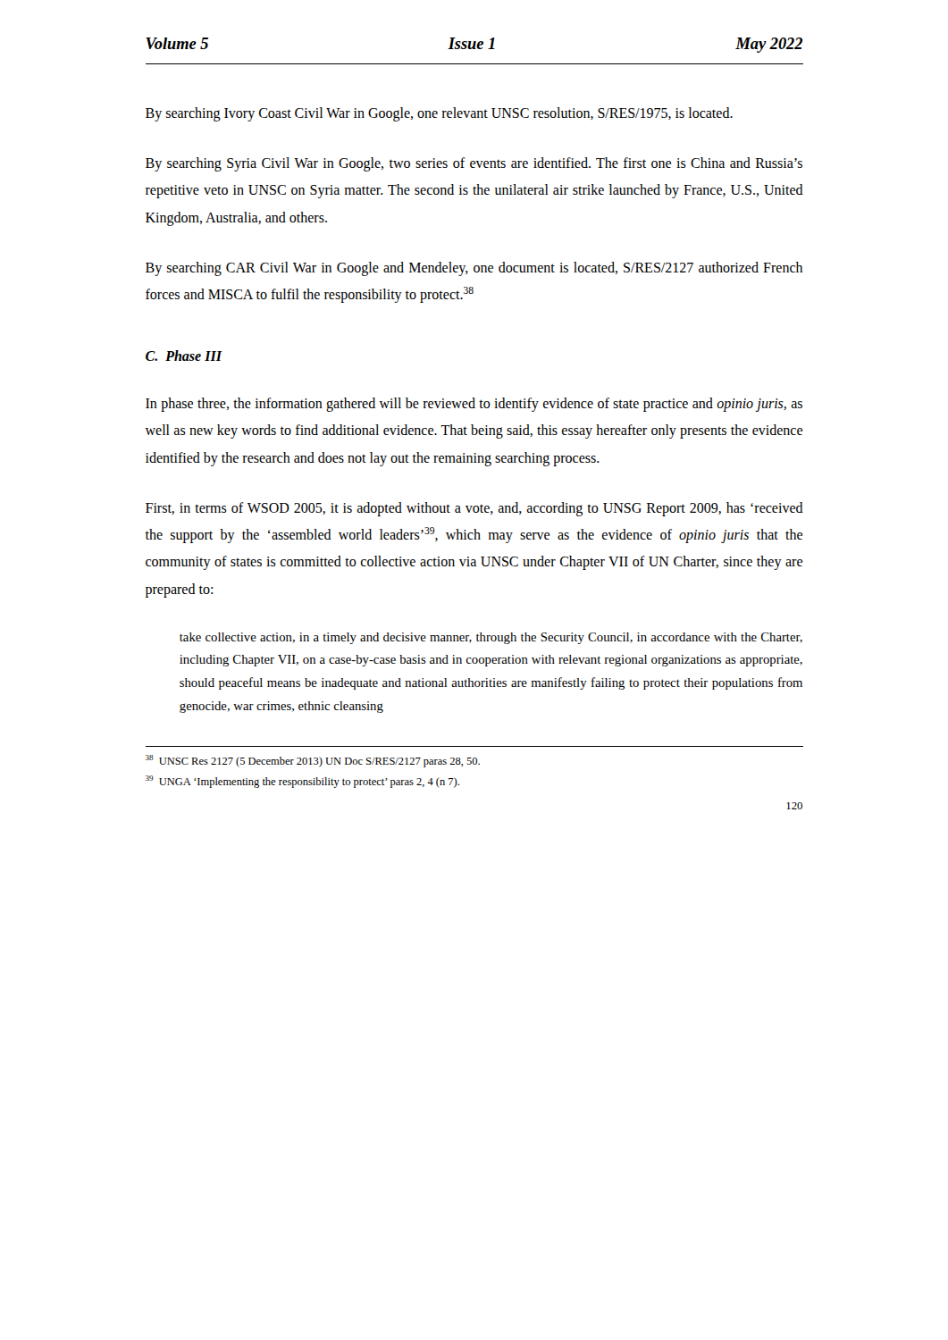Volume 5 Issue 1 May 2022
By searching Ivory Coast Civil War in Google, one relevant UNSC resolution, S/RES/1975, is located.
By searching Syria Civil War in Google, two series of events are identified. The first one is China and Russia’s repetitive veto in UNSC on Syria matter. The second is the unilateral air strike launched by France, U.S., United Kingdom, Australia, and others.
By searching CAR Civil War in Google and Mendeley, one document is located, S/RES/2127 authorized French forces and MISCA to fulfil the responsibility to protect.38
C. Phase III
In phase three, the information gathered will be reviewed to identify evidence of state practice and opinio juris, as well as new key words to find additional evidence. That being said, this essay hereafter only presents the evidence identified by the research and does not lay out the remaining searching process.
First, in terms of WSOD 2005, it is adopted without a vote, and, according to UNSG Report 2009, has ‘received the support by the ‘assembled world leaders’39, which may serve as the evidence of opinio juris that the community of states is committed to collective action via UNSC under Chapter VII of UN Charter, since they are prepared to:
take collective action, in a timely and decisive manner, through the Security Council, in accordance with the Charter, including Chapter VII, on a case-by-case basis and in cooperation with relevant regional organizations as appropriate, should peaceful means be inadequate and national authorities are manifestly failing to protect their populations from genocide, war crimes, ethnic cleansing
38 UNSC Res 2127 (5 December 2013) UN Doc S/RES/2127 paras 28, 50.
39 UNGA ‘Implementing the responsibility to protect’ paras 2, 4 (n 7).
120